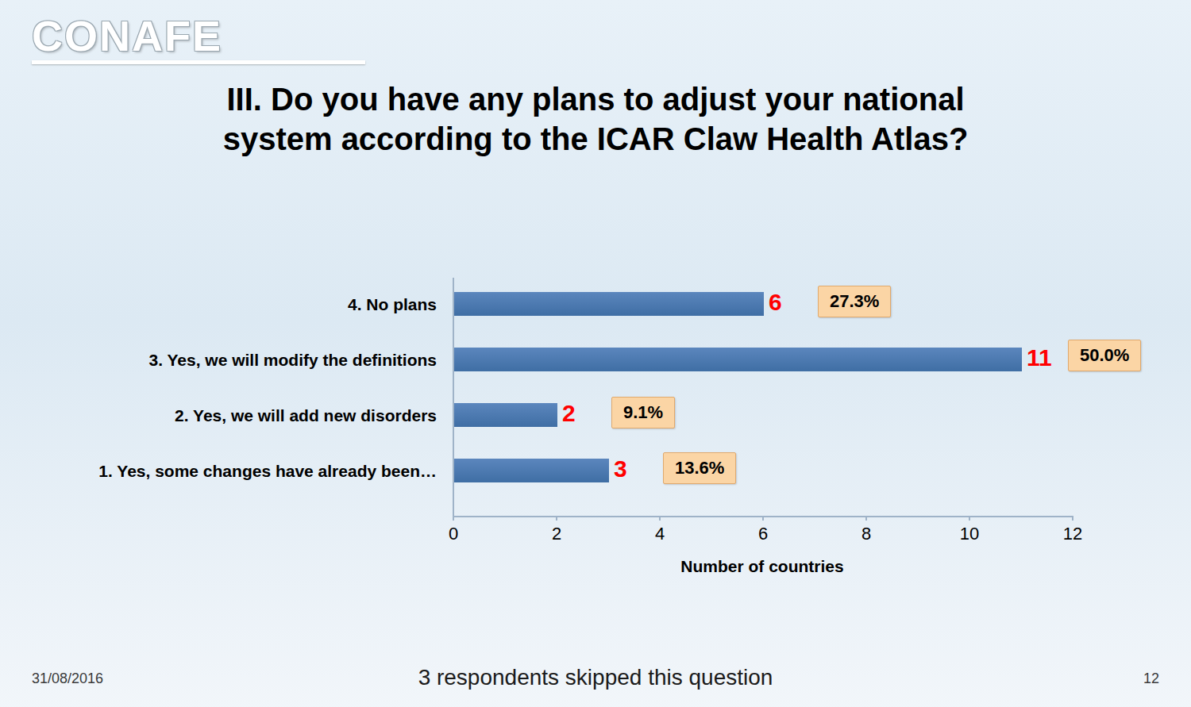CONAFE
III. Do you have any plans to adjust your national
system according to the ICAR Claw Health Atlas?
4. No plans
3. Yes, we will modify the definitions
2. Yes, we will add new disorders
1. Yes, some changes have already been…
6
11
2
3
27.3%
50.0%
9.1%
13.6%
0
2
4
6
8
10
12
Number of countries
3 respondents skipped this question
31/08/2016
12